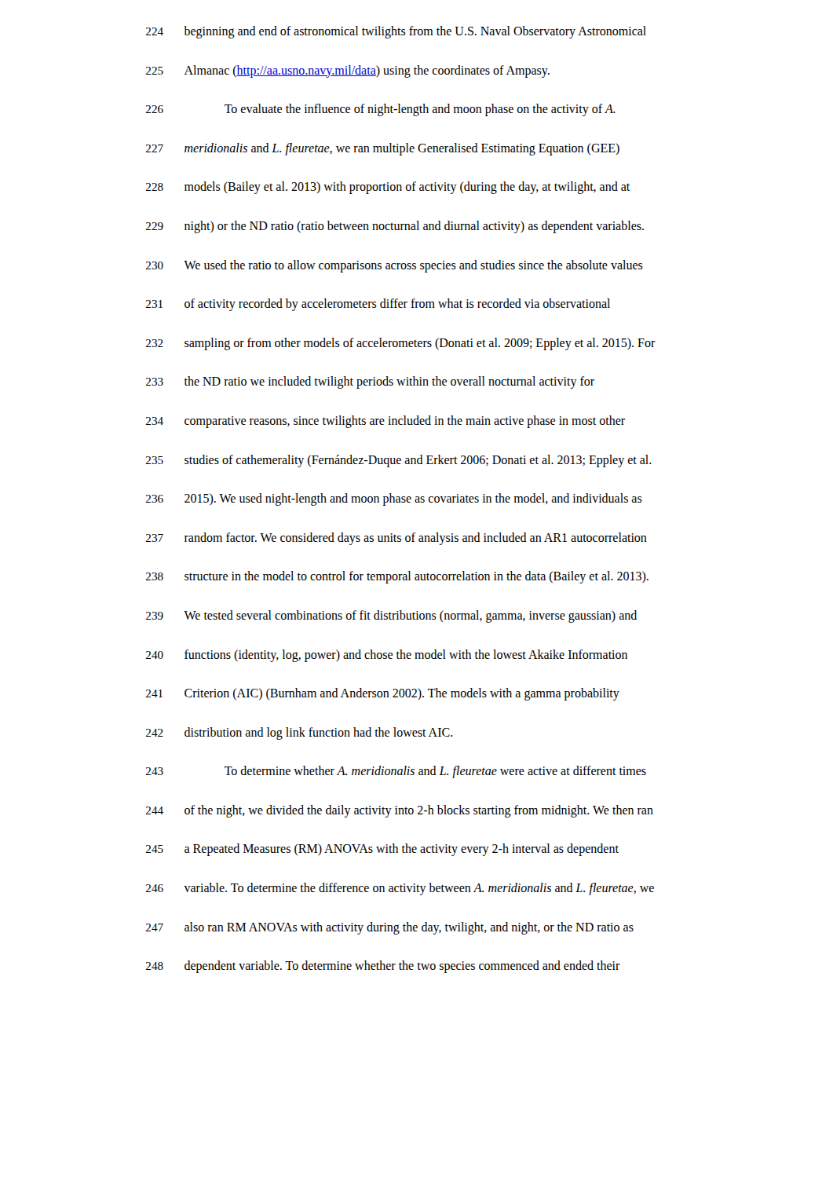beginning and end of astronomical twilights from the U.S. Naval Observatory Astronomical
Almanac (http://aa.usno.navy.mil/data) using the coordinates of Ampasy.
To evaluate the influence of night-length and moon phase on the activity of A.
meridionalis and L. fleuretae, we ran multiple Generalised Estimating Equation (GEE)
models (Bailey et al. 2013) with proportion of activity (during the day, at twilight, and at
night) or the ND ratio (ratio between nocturnal and diurnal activity) as dependent variables.
We used the ratio to allow comparisons across species and studies since the absolute values
of activity recorded by accelerometers differ from what is recorded via observational
sampling or from other models of accelerometers (Donati et al. 2009; Eppley et al. 2015). For
the ND ratio we included twilight periods within the overall nocturnal activity for
comparative reasons, since twilights are included in the main active phase in most other
studies of cathemerality (Fernández-Duque and Erkert 2006; Donati et al. 2013; Eppley et al.
2015). We used night-length and moon phase as covariates in the model, and individuals as
random factor. We considered days as units of analysis and included an AR1 autocorrelation
structure in the model to control for temporal autocorrelation in the data (Bailey et al. 2013).
We tested several combinations of fit distributions (normal, gamma, inverse gaussian) and
functions (identity, log, power) and chose the model with the lowest Akaike Information
Criterion (AIC) (Burnham and Anderson 2002). The models with a gamma probability
distribution and log link function had the lowest AIC.
To determine whether A. meridionalis and L. fleuretae were active at different times
of the night, we divided the daily activity into 2-h blocks starting from midnight. We then ran
a Repeated Measures (RM) ANOVAs with the activity every 2-h interval as dependent
variable. To determine the difference on activity between A. meridionalis and L. fleuretae, we
also ran RM ANOVAs with activity during the day, twilight, and night, or the ND ratio as
dependent variable. To determine whether the two species commenced and ended their